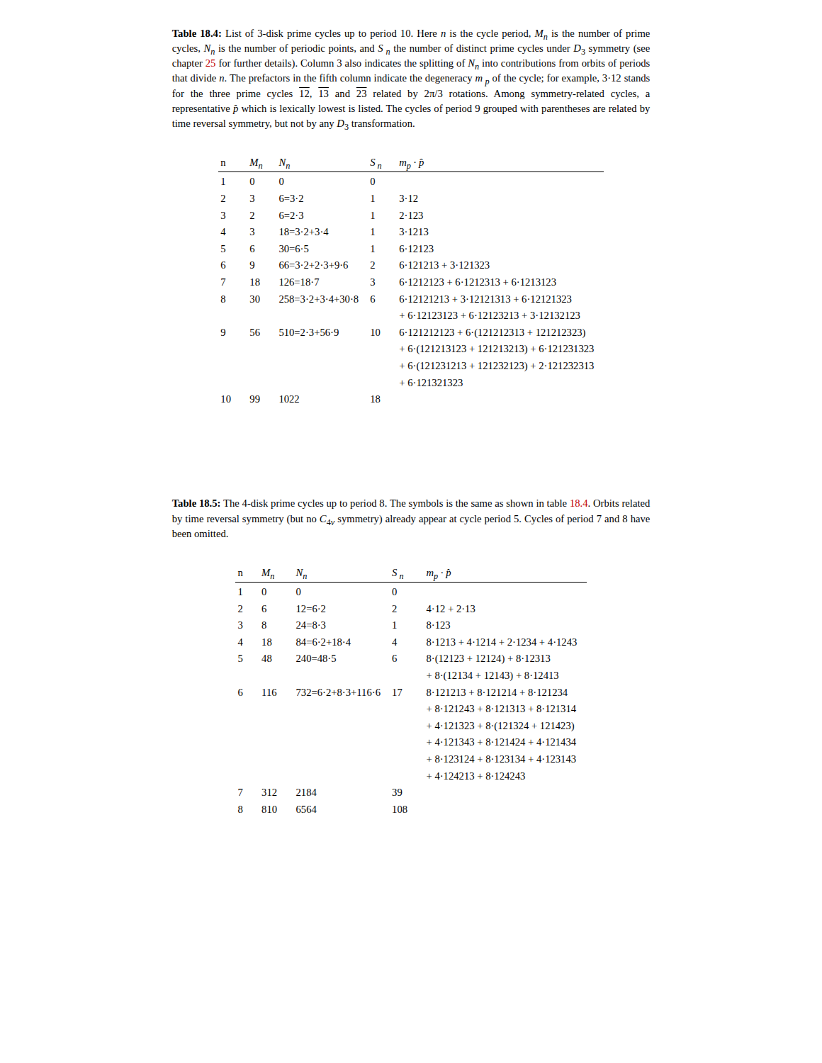Table 18.4: List of 3-disk prime cycles up to period 10. Here n is the cycle period, Mn is the number of prime cycles, Nn is the number of periodic points, and S n the number of distinct prime cycles under D3 symmetry (see chapter 25 for further details). Column 3 also indicates the splitting of Nn into contributions from orbits of periods that divide n. The prefactors in the fifth column indicate the degeneracy m p of the cycle; for example, 3·12 stands for the three prime cycles 12, 13 and 23 related by 2π/3 rotations. Among symmetry-related cycles, a representative p̂ which is lexically lowest is listed. The cycles of period 9 grouped with parentheses are related by time reversal symmetry, but not by any D3 transformation.
| n | M n | N n | S n | m p · p̂ |
| --- | --- | --- | --- | --- |
| 1 | 0 | 0 | 0 | |
| 2 | 3 | 6=3·2 | 1 | 3·12 |
| 3 | 2 | 6=2·3 | 1 | 2·123 |
| 4 | 3 | 18=3·2+3·4 | 1 | 3·1213 |
| 5 | 6 | 30=6·5 | 1 | 6·12123 |
| 6 | 9 | 66=3·2+2·3+9·6 | 2 | 6·121213 + 3·121323 |
| 7 | 18 | 126=18·7 | 3 | 6·1212123 + 6·1212313 + 6·1213123 |
| 8 | 30 | 258=3·2+3·4+30·8 | 6 | 6·12121213 + 3·12121313 + 6·12121323 |
| | | | | + 6·12123123 + 6·12123213 + 3·12132123 |
| 9 | 56 | 510=2·3+56·9 | 10 | 6·121212123 + 6·(121212313 + 121212323) |
| | | | | + 6·(121213123 + 121213213) + 6·121231323 |
| | | | | + 6·(121231213 + 121232123) + 2·121232313 |
| | | | | + 6·121321323 |
| 10 | 99 | 1022 | 18 | |
Table 18.5: The 4-disk prime cycles up to period 8. The symbols is the same as shown in table 18.4. Orbits related by time reversal symmetry (but no C4v symmetry) already appear at cycle period 5. Cycles of period 7 and 8 have been omitted.
| n | M n | N n | S n | m p · p̂ |
| --- | --- | --- | --- | --- |
| 1 | 0 | 0 | 0 | |
| 2 | 6 | 12=6·2 | 2 | 4·12 + 2·13 |
| 3 | 8 | 24=8·3 | 1 | 8·123 |
| 4 | 18 | 84=6·2+18·4 | 4 | 8·1213 + 4·1214 + 2·1234 + 4·1243 |
| 5 | 48 | 240=48·5 | 6 | 8·(12123 + 12124) + 8·12313 |
| | | | | + 8·(12134 + 12143) + 8·12413 |
| 6 | 116 | 732=6·2+8·3+116·6 | 17 | 8·121213 + 8·121214 + 8·121234 |
| | | | | + 8·121243 + 8·121313 + 8·121314 |
| | | | | + 4·121323 + 8·(121324 + 121423) |
| | | | | + 4·121343 + 8·121424 + 4·121434 |
| | | | | + 8·123124 + 8·123134 + 4·123143 |
| | | | | + 4·124213 + 8·124243 |
| 7 | 312 | 2184 | 39 | |
| 8 | 810 | 6564 | 108 | |